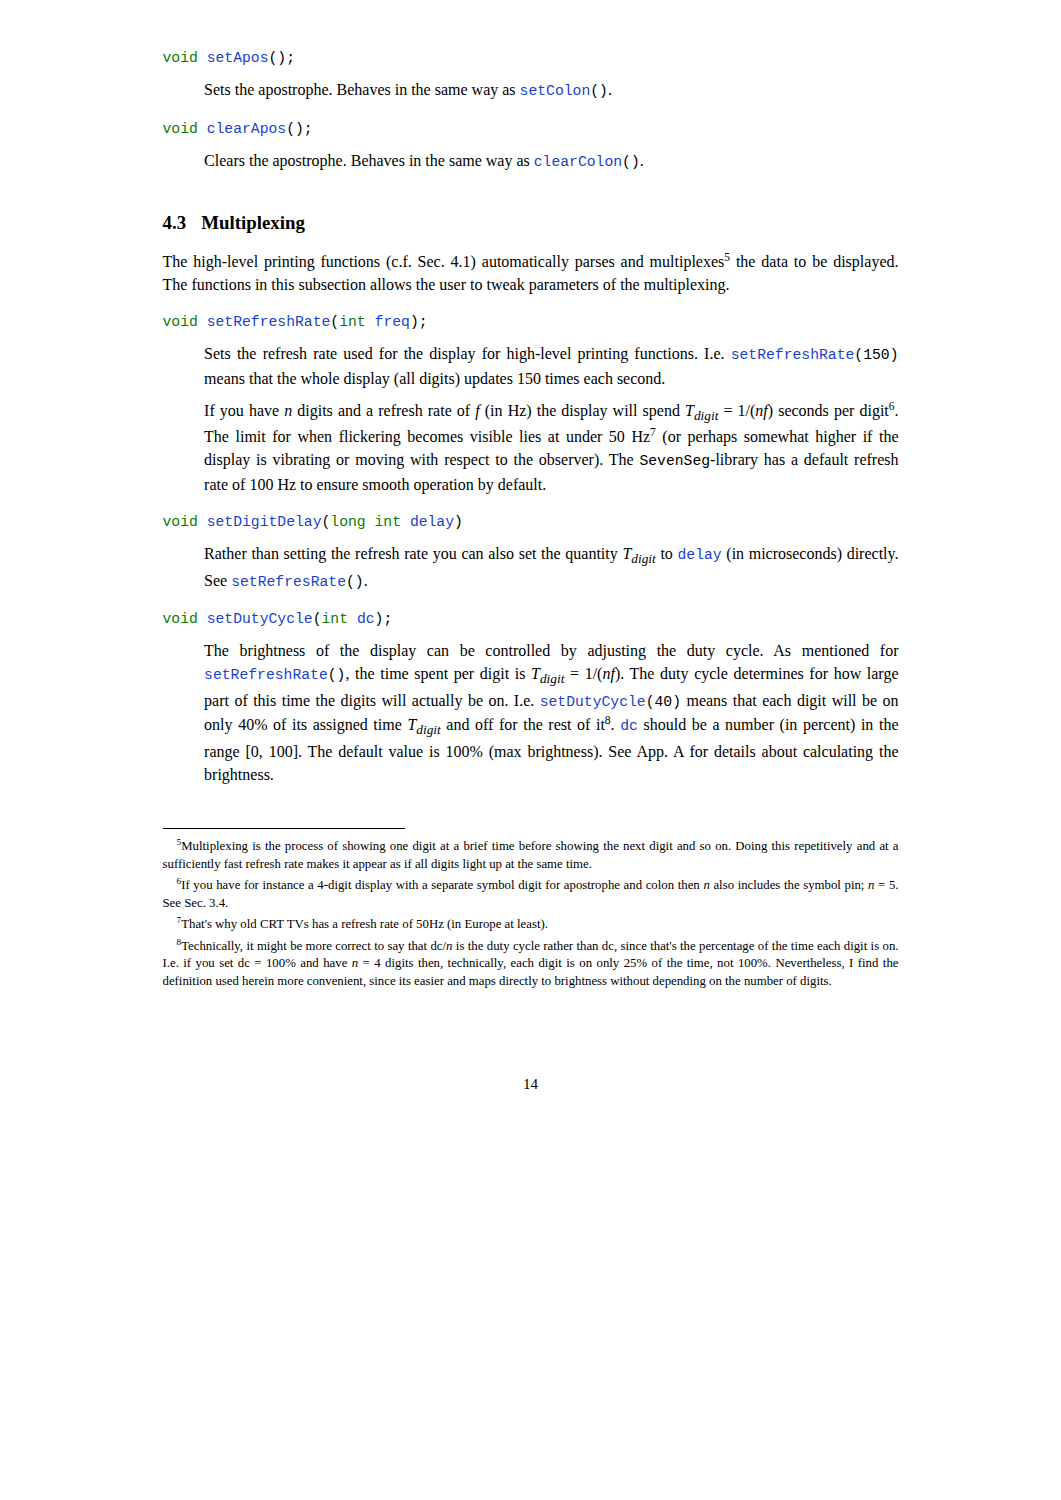void setApos();
Sets the apostrophe. Behaves in the same way as setColon().
void clearApos();
Clears the apostrophe. Behaves in the same way as clearColon().
4.3 Multiplexing
The high-level printing functions (c.f. Sec. 4.1) automatically parses and multiplexes5 the data to be displayed. The functions in this subsection allows the user to tweak parameters of the multiplexing.
void setRefreshRate(int freq);
Sets the refresh rate used for the display for high-level printing functions. I.e. setRefreshRate(150) means that the whole display (all digits) updates 150 times each second.
If you have n digits and a refresh rate of f (in Hz) the display will spend Tdigit = 1/(nf) seconds per digit6. The limit for when flickering becomes visible lies at under 50 Hz7 (or perhaps somewhat higher if the display is vibrating or moving with respect to the observer). The SevenSeg-library has a default refresh rate of 100 Hz to ensure smooth operation by default.
void setDigitDelay(long int delay)
Rather than setting the refresh rate you can also set the quantity Tdigit to delay (in microseconds) directly. See setRefresRate().
void setDutyCycle(int dc);
The brightness of the display can be controlled by adjusting the duty cycle. As mentioned for setRefreshRate(), the time spent per digit is Tdigit = 1/(nf). The duty cycle determines for how large part of this time the digits will actually be on. I.e. setDutyCycle(40) means that each digit will be on only 40% of its assigned time Tdigit and off for the rest of it8. dc should be a number (in percent) in the range [0, 100]. The default value is 100% (max brightness). See App. A for details about calculating the brightness.
5Multiplexing is the process of showing one digit at a brief time before showing the next digit and so on. Doing this repetitively and at a sufficiently fast refresh rate makes it appear as if all digits light up at the same time.
6If you have for instance a 4-digit display with a separate symbol digit for apostrophe and colon then n also includes the symbol pin; n = 5. See Sec. 3.4.
7That's why old CRT TVs has a refresh rate of 50Hz (in Europe at least).
8Technically, it might be more correct to say that dc/n is the duty cycle rather than dc, since that's the percentage of the time each digit is on. I.e. if you set dc = 100% and have n = 4 digits then, technically, each digit is on only 25% of the time, not 100%. Nevertheless, I find the definition used herein more convenient, since its easier and maps directly to brightness without depending on the number of digits.
14